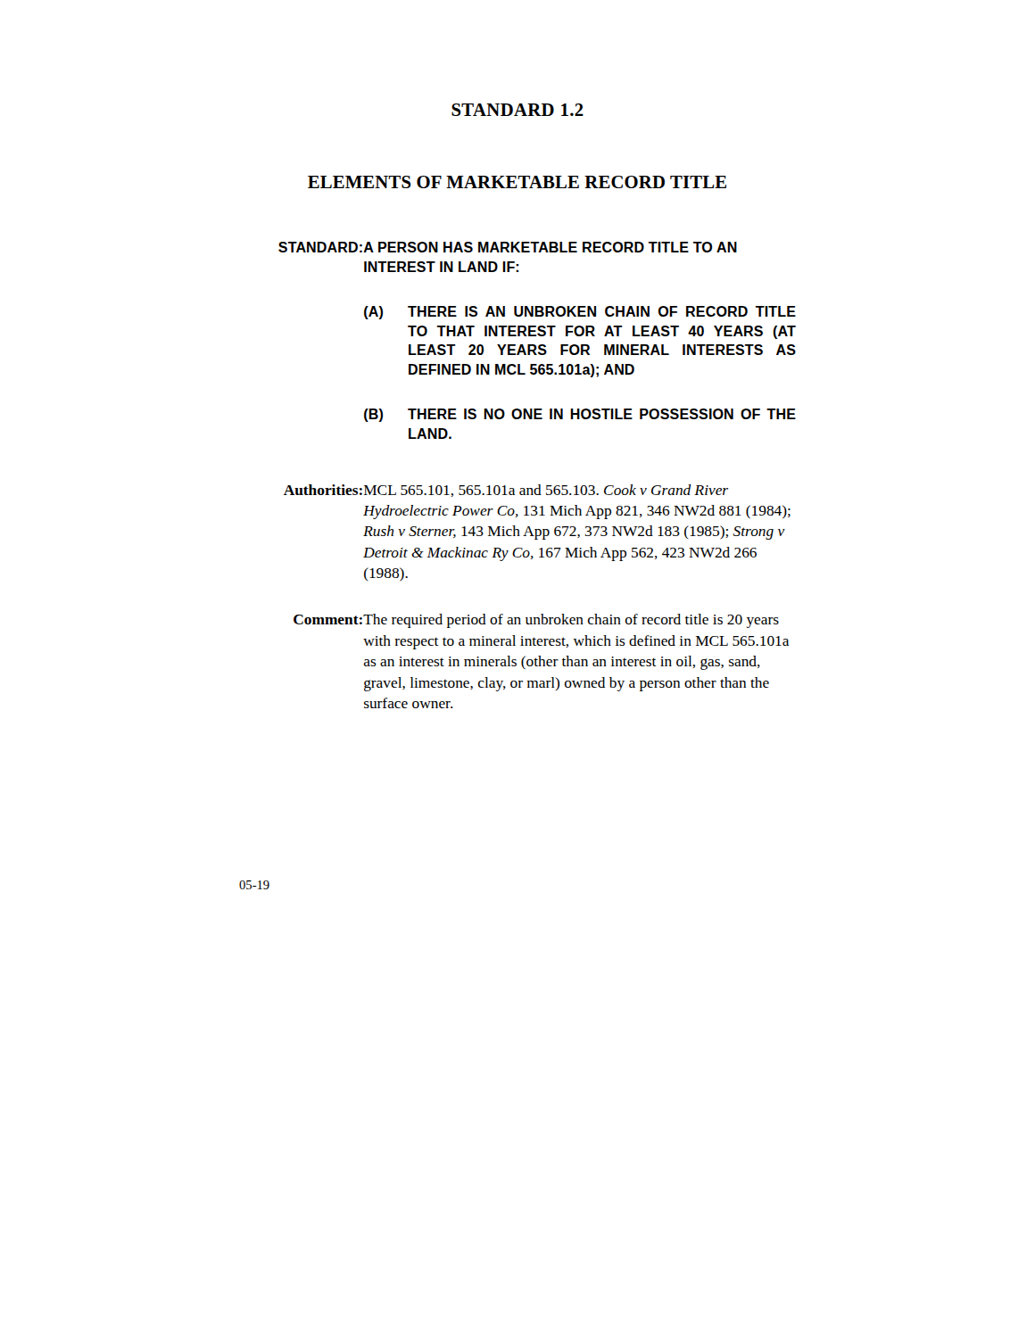STANDARD 1.2
ELEMENTS OF MARKETABLE RECORD TITLE
| STANDARD: | A PERSON HAS MARKETABLE RECORD TITLE TO AN INTEREST IN LAND IF: |
| | / (A) / THERE IS AN UNBROKEN CHAIN OF RECORD TITLE TO THAT INTEREST FOR AT LEAST 40 YEARS (AT LEAST 20 YEARS FOR MINERAL INTERESTS AS DEFINED IN MCL 565.101a); AND / |
| | / (B) / THERE IS NO ONE IN HOSTILE POSSESSION OF THE LAND. / |
| Authorities: | MCL 565.101, 565.101a and 565.103. Cook v Grand River Hydroelectric Power Co, 131 Mich App 821, 346 NW2d 881 (1984); Rush v Sterner, 143 Mich App 672, 373 NW2d 183 (1985); Strong v Detroit & Mackinac Ry Co, 167 Mich App 562, 423 NW2d 266 (1988). |
| Comment: | The required period of an unbroken chain of record title is 20 years with respect to a mineral interest, which is defined in MCL 565.101a as an interest in minerals (other than an interest in oil, gas, sand, gravel, limestone, clay, or marl) owned by a person other than the surface owner. |
05-19